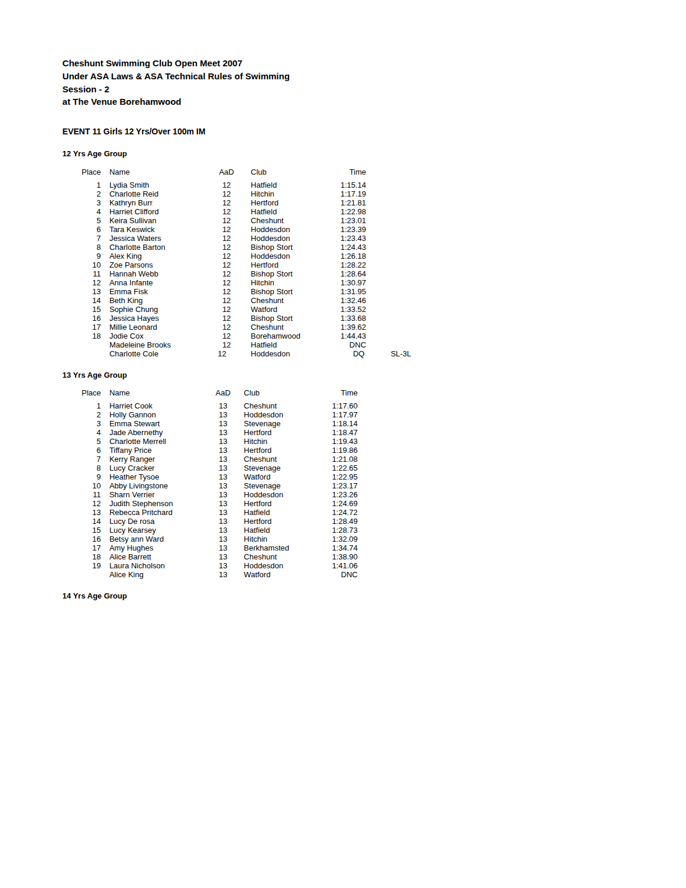Cheshunt Swimming Club Open Meet 2007
Under ASA Laws & ASA Technical Rules of Swimming
Session - 2
at The Venue Borehamwood
EVENT 11 Girls 12 Yrs/Over 100m IM
12 Yrs Age Group
| Place | Name | AaD | Club | Time | |
| --- | --- | --- | --- | --- | --- |
| 1 | Lydia Smith | 12 | Hatfield | 1:15.14 | |
| 2 | Charlotte Reid | 12 | Hitchin | 1:17.19 | |
| 3 | Kathryn Burr | 12 | Hertford | 1:21.81 | |
| 4 | Harriet Clifford | 12 | Hatfield | 1:22.98 | |
| 5 | Keira Sullivan | 12 | Cheshunt | 1:23.01 | |
| 6 | Tara Keswick | 12 | Hoddesdon | 1:23.39 | |
| 7 | Jessica Waters | 12 | Hoddesdon | 1:23.43 | |
| 8 | Charlotte Barton | 12 | Bishop Stort | 1:24.43 | |
| 9 | Alex King | 12 | Hoddesdon | 1:26.18 | |
| 10 | Zoe Parsons | 12 | Hertford | 1:28.22 | |
| 11 | Hannah Webb | 12 | Bishop Stort | 1:28.64 | |
| 12 | Anna Infante | 12 | Hitchin | 1:30.97 | |
| 13 | Emma Fisk | 12 | Bishop Stort | 1:31.95 | |
| 14 | Beth King | 12 | Cheshunt | 1:32.46 | |
| 15 | Sophie Chung | 12 | Watford | 1:33.52 | |
| 16 | Jessica Hayes | 12 | Bishop Stort | 1:33.68 | |
| 17 | Millie Leonard | 12 | Cheshunt | 1:39.62 | |
| 18 | Jodie Cox | 12 | Borehamwood | 1:44.43 | |
| | Madeleine Brooks | 12 | Hatfield | DNC | |
| | Charlotte Cole | 12 | Hoddesdon | DQ | SL-3L |
13 Yrs Age Group
| Place | Name | AaD | Club | Time |
| --- | --- | --- | --- | --- |
| 1 | Harriet Cook | 13 | Cheshunt | 1:17.60 |
| 2 | Holly Gannon | 13 | Hoddesdon | 1:17.97 |
| 3 | Emma Stewart | 13 | Stevenage | 1:18.14 |
| 4 | Jade Abernethy | 13 | Hertford | 1:18.47 |
| 5 | Charlotte Merrell | 13 | Hitchin | 1:19.43 |
| 6 | Tiffany Price | 13 | Hertford | 1:19.86 |
| 7 | Kerry Ranger | 13 | Cheshunt | 1:21.08 |
| 8 | Lucy Cracker | 13 | Stevenage | 1:22.65 |
| 9 | Heather Tysoe | 13 | Watford | 1:22.95 |
| 10 | Abby Livingstone | 13 | Stevenage | 1:23.17 |
| 11 | Sharn Verrier | 13 | Hoddesdon | 1:23.26 |
| 12 | Judith Stephenson | 13 | Hertford | 1:24.69 |
| 13 | Rebecca Pritchard | 13 | Hatfield | 1:24.72 |
| 14 | Lucy De rosa | 13 | Hertford | 1:28.49 |
| 15 | Lucy Kearsey | 13 | Hatfield | 1:28.73 |
| 16 | Betsy ann Ward | 13 | Hitchin | 1:32.09 |
| 17 | Amy Hughes | 13 | Berkhamsted | 1:34.74 |
| 18 | Alice Barrett | 13 | Cheshunt | 1:38.90 |
| 19 | Laura Nicholson | 13 | Hoddesdon | 1:41.06 |
| | Alice King | 13 | Watford | DNC |
14 Yrs Age Group